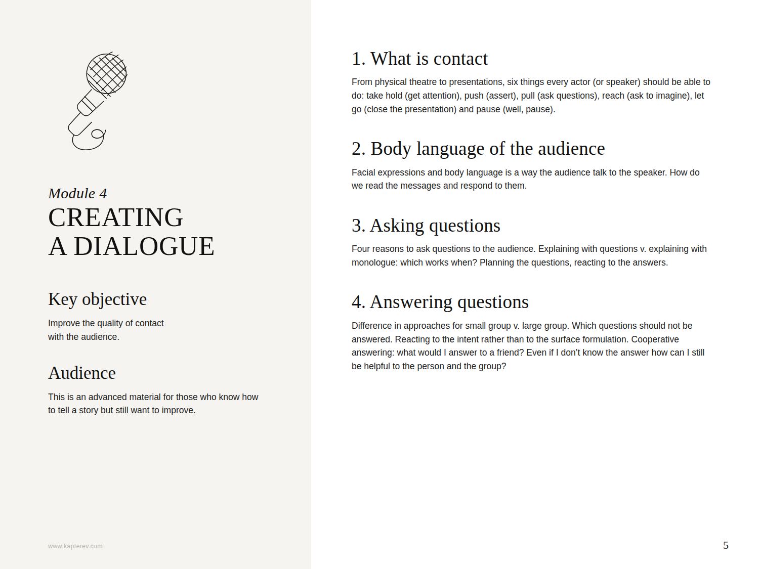Module 4
CREATING
A DIALOGUE
Key objective
Improve the quality of contact
with the audience.
Audience
This is an advanced material for those who know how to tell a story but still want to improve.
www.kapterev.com
1. What is contact
From physical theatre to presentations, six things every actor (or speaker) should be able to do: take hold (get attention), push (assert), pull (ask questions), reach (ask to imagine), let go (close the presentation) and pause (well, pause).
2. Body language of the audience
Facial expressions and body language is a way the audience talk to the speaker. How do we read the messages and respond to them.
3. Asking questions
Four reasons to ask questions to the audience. Explaining with questions v. explaining with monologue: which works when? Planning the questions, reacting to the answers.
4. Answering questions
Difference in approaches for small group v. large group. Which questions should not be answered. Reacting to the intent rather than to the surface formulation. Cooperative answering: what would I answer to a friend? Even if I don’t know the answer how can I still be helpful to the person and the group?
5